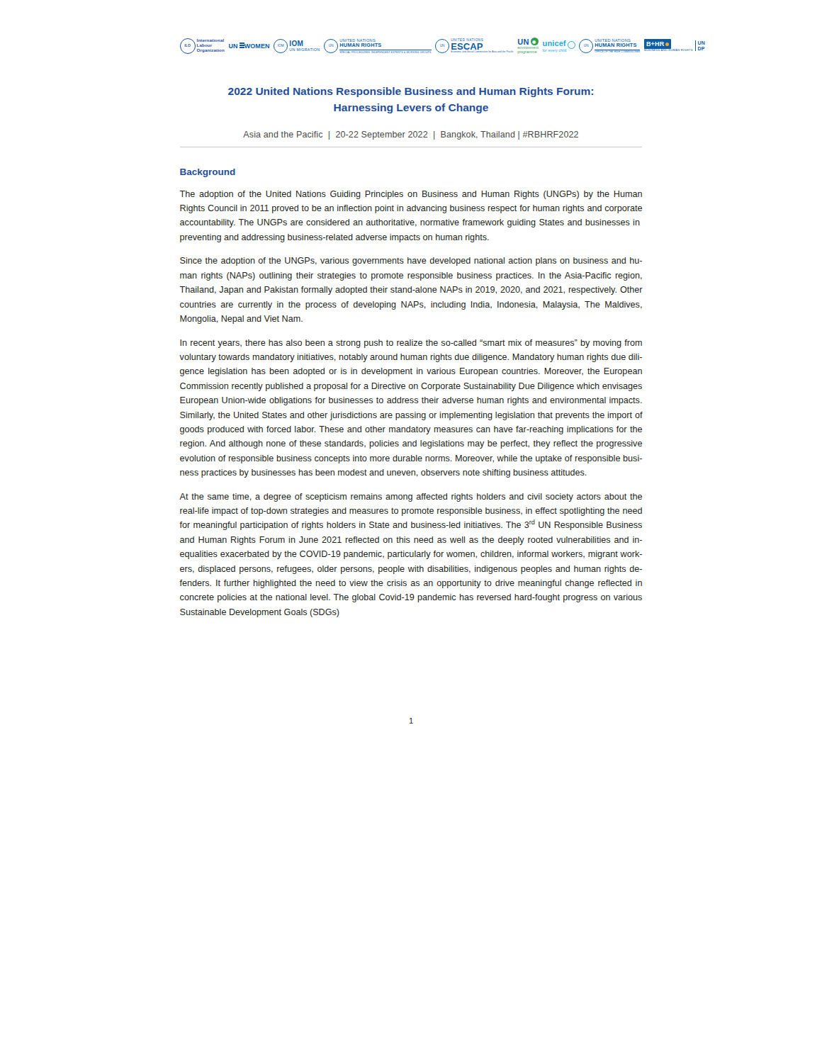ILO International
Labour
Organization UN WOMEN IOM IOM UN MIGRATION UN UNITED NATIONS HUMAN RIGHTS SPECIAL PROCEDURES INDEPENDENT EXPERTS & WORKING GROUPS UN UNITED NATIONS ESCAP Economic and Social Commission for Asia and the Pacific UN◉ environment
programme unicef for every child UN UNITED NATIONS HUMAN RIGHTS OFFICE OF THE HIGH COMMISSIONER B+HR BUSINESS AND HUMAN RIGHTS UN DP
2022 United Nations Responsible Business and Human Rights Forum:
Harnessing Levers of Change
Asia and the Pacific | 20-22 September 2022 | Bangkok, Thailand | #RBHRF2022
Background
The adoption of the United Nations Guiding Principles on Business and Human Rights (UNGPs) by the Human Rights Council in 2011 proved to be an inflection point in advancing business respect for human rights and corporate accountability. The UNGPs are considered an authoritative, normative framework guiding States and businesses in preventing and addressing business-related adverse impacts on human rights.
Since the adoption of the UNGPs, various governments have developed national action plans on business and human rights (NAPs) outlining their strategies to promote responsible business practices. In the Asia-Pacific region, Thailand, Japan and Pakistan formally adopted their stand-alone NAPs in 2019, 2020, and 2021, respectively. Other countries are currently in the process of developing NAPs, including India, Indonesia, Malaysia, The Maldives, Mongolia, Nepal and Viet Nam.
In recent years, there has also been a strong push to realize the so-called “smart mix of measures” by moving from voluntary towards mandatory initiatives, notably around human rights due diligence. Mandatory human rights due diligence legislation has been adopted or is in development in various European countries. Moreover, the European Commission recently published a proposal for a Directive on Corporate Sustainability Due Diligence which envisages European Union-wide obligations for businesses to address their adverse human rights and environmental impacts. Similarly, the United States and other jurisdictions are passing or implementing legislation that prevents the import of goods produced with forced labor. These and other mandatory measures can have far-reaching implications for the region. And although none of these standards, policies and legislations may be perfect, they reflect the progressive evolution of responsible business concepts into more durable norms. Moreover, while the uptake of responsible business practices by businesses has been modest and uneven, observers note shifting business attitudes.
At the same time, a degree of scepticism remains among affected rights holders and civil society actors about the real-life impact of top-down strategies and measures to promote responsible business, in effect spotlighting the need for meaningful participation of rights holders in State and business-led initiatives. The 3rd UN Responsible Business and Human Rights Forum in June 2021 reflected on this need as well as the deeply rooted vulnerabilities and inequalities exacerbated by the COVID-19 pandemic, particularly for women, children, informal workers, migrant workers, displaced persons, refugees, older persons, people with disabilities, indigenous peoples and human rights defenders. It further highlighted the need to view the crisis as an opportunity to drive meaningful change reflected in concrete policies at the national level. The global Covid-19 pandemic has reversed hard-fought progress on various Sustainable Development Goals (SDGs)
1